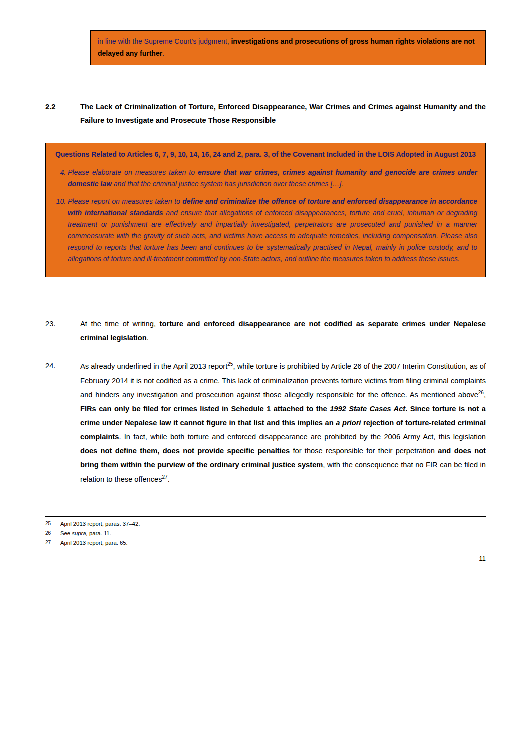in line with the Supreme Court's judgment, investigations and prosecutions of gross human rights violations are not delayed any further.
2.2
The Lack of Criminalization of Torture, Enforced Disappearance, War Crimes and Crimes against Humanity and the Failure to Investigate and Prosecute Those Responsible
Questions Related to Articles 6, 7, 9, 10, 14, 16, 24 and 2, para. 3, of the Covenant Included in the LOIS Adopted in August 2013
Please elaborate on measures taken to ensure that war crimes, crimes against humanity and genocide are crimes under domestic law and that the criminal justice system has jurisdiction over these crimes […].
Please report on measures taken to define and criminalize the offence of torture and enforced disappearance in accordance with international standards and ensure that allegations of enforced disappearances, torture and cruel, inhuman or degrading treatment or punishment are effectively and impartially investigated, perpetrators are prosecuted and punished in a manner commensurate with the gravity of such acts, and victims have access to adequate remedies, including compensation. Please also respond to reports that torture has been and continues to be systematically practised in Nepal, mainly in police custody, and to allegations of torture and ill-treatment committed by non-State actors, and outline the measures taken to address these issues.
23.
At the time of writing, torture and enforced disappearance are not codified as separate crimes under Nepalese criminal legislation.
24.
As already underlined in the April 2013 report25, while torture is prohibited by Article 26 of the 2007 Interim Constitution, as of February 2014 it is not codified as a crime. This lack of criminalization prevents torture victims from filing criminal complaints and hinders any investigation and prosecution against those allegedly responsible for the offence. As mentioned above26, FIRs can only be filed for crimes listed in Schedule 1 attached to the 1992 State Cases Act. Since torture is not a crime under Nepalese law it cannot figure in that list and this implies an a priori rejection of torture-related criminal complaints. In fact, while both torture and enforced disappearance are prohibited by the 2006 Army Act, this legislation does not define them, does not provide specific penalties for those responsible for their perpetration and does not bring them within the purview of the ordinary criminal justice system, with the consequence that no FIR can be filed in relation to these offences27.
25
April 2013 report, paras. 37–42.
26
See supra, para. 11.
27
April 2013 report, para. 65.
11